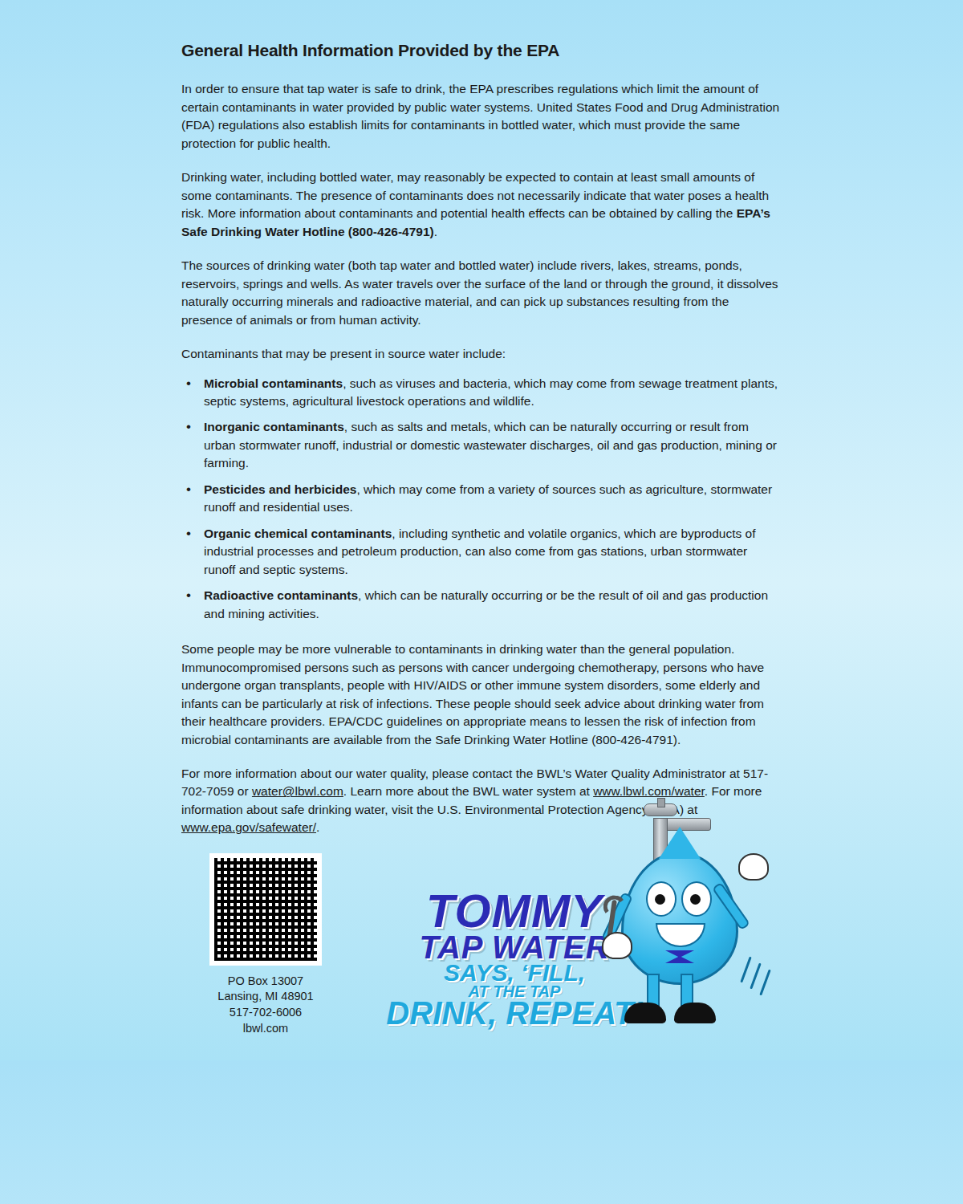General Health Information Provided by the EPA
In order to ensure that tap water is safe to drink, the EPA prescribes regulations which limit the amount of certain contaminants in water provided by public water systems. United States Food and Drug Administration (FDA) regulations also establish limits for contaminants in bottled water, which must provide the same protection for public health.
Drinking water, including bottled water, may reasonably be expected to contain at least small amounts of some contaminants. The presence of contaminants does not necessarily indicate that water poses a health risk. More information about contaminants and potential health effects can be obtained by calling the EPA’s Safe Drinking Water Hotline (800-426-4791).
The sources of drinking water (both tap water and bottled water) include rivers, lakes, streams, ponds, reservoirs, springs and wells. As water travels over the surface of the land or through the ground, it dissolves naturally occurring minerals and radioactive material, and can pick up substances resulting from the presence of animals or from human activity.
Contaminants that may be present in source water include:
Microbial contaminants, such as viruses and bacteria, which may come from sewage treatment plants, septic systems, agricultural livestock operations and wildlife.
Inorganic contaminants, such as salts and metals, which can be naturally occurring or result from urban stormwater runoff, industrial or domestic wastewater discharges, oil and gas production, mining or farming.
Pesticides and herbicides, which may come from a variety of sources such as agriculture, stormwater runoff and residential uses.
Organic chemical contaminants, including synthetic and volatile organics, which are byproducts of industrial processes and petroleum production, can also come from gas stations, urban stormwater runoff and septic systems.
Radioactive contaminants, which can be naturally occurring or be the result of oil and gas production and mining activities.
Some people may be more vulnerable to contaminants in drinking water than the general population. Immunocompromised persons such as persons with cancer undergoing chemotherapy, persons who have undergone organ transplants, people with HIV/AIDS or other immune system disorders, some elderly and infants can be particularly at risk of infections. These people should seek advice about drinking water from their healthcare providers. EPA/CDC guidelines on appropriate means to lessen the risk of infection from microbial contaminants are available from the Safe Drinking Water Hotline (800-426-4791).
For more information about our water quality, please contact the BWL’s Water Quality Administrator at 517-702-7059 or water@lbwl.com. Learn more about the BWL water system at www.lbwl.com/water. For more information about safe drinking water, visit the U.S. Environmental Protection Agency (EPA) at www.epa.gov/safewater/.
PO Box 13007
Lansing, MI 48901
517-702-6006
lbwl.com
Tommy
Tap Water
Says, ‘Fill,
at the tap
Drink, Repeat’